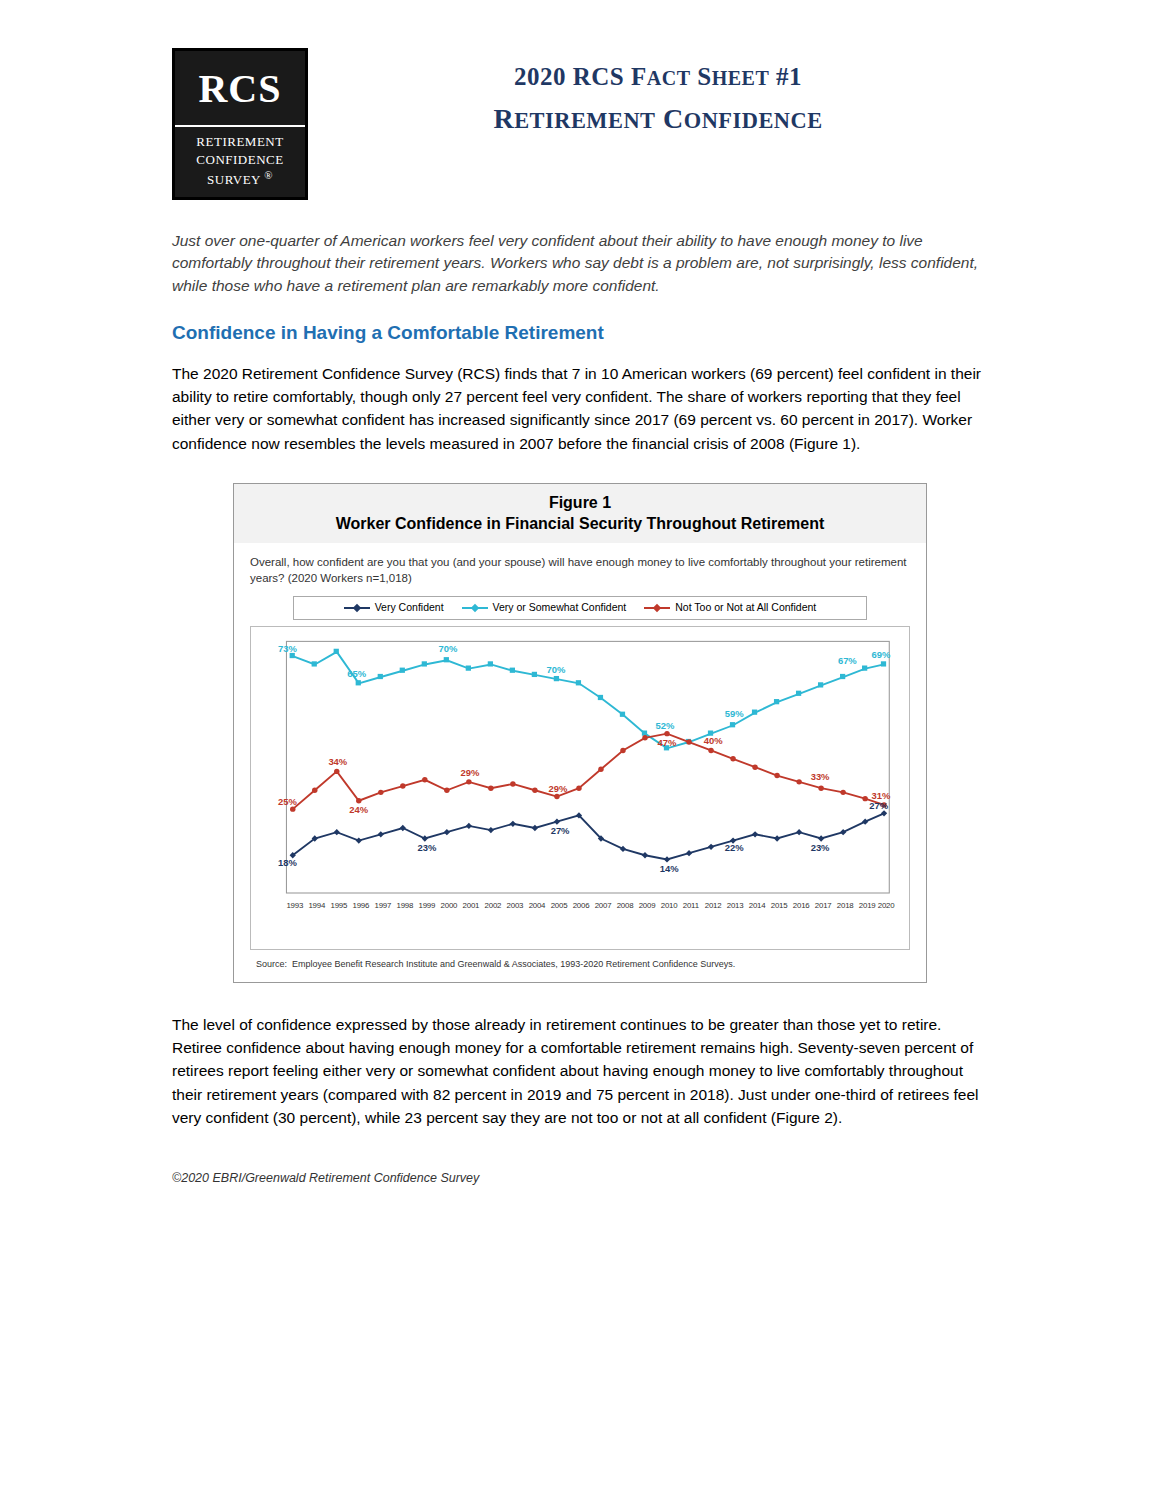RCS
Retirement Confidence Survey ®
2020 RCS FACT SHEET #1 RETIREMENT CONFIDENCE
Just over one-quarter of American workers feel very confident about their ability to have enough money to live comfortably throughout their retirement years. Workers who say debt is a problem are, not surprisingly, less confident, while those who have a retirement plan are remarkably more confident.
Confidence in Having a Comfortable Retirement
The 2020 Retirement Confidence Survey (RCS) finds that 7 in 10 American workers (69 percent) feel confident in their ability to retire comfortably, though only 27 percent feel very confident. The share of workers reporting that they feel either very or somewhat confident has increased significantly since 2017 (69 percent vs. 60 percent in 2017). Worker confidence now resembles the levels measured in 2007 before the financial crisis of 2008 (Figure 1).
Figure 1
Worker Confidence in Financial Security Throughout Retirement
Overall, how confident are you that you (and your spouse) will have enough money to live comfortably throughout your retirement years? (2020 Workers n=1,018)
Very Confident
Very or Somewhat Confident
Not Too or Not at All Confident
73% 65% 70% 70% 59% 52% 67% 69% 25% 34% 24% 29% 29% 47% 40% 33% 31% 18% 23% 27% 14% 22% 23% 27% 1993 1994 1995 1996 1997 1998 1999 2000 2001 2002 2003 2004 2005 2006 2007 2008 2009 2010 2011 2012 2013 2014 2015 2016 2017 2018 2019 2020
Source: Employee Benefit Research Institute and Greenwald & Associates, 1993-2020 Retirement Confidence Surveys.
The level of confidence expressed by those already in retirement continues to be greater than those yet to retire. Retiree confidence about having enough money for a comfortable retirement remains high. Seventy-seven percent of retirees report feeling either very or somewhat confident about having enough money to live comfortably throughout their retirement years (compared with 82 percent in 2019 and 75 percent in 2018). Just under one-third of retirees feel very confident (30 percent), while 23 percent say they are not too or not at all confident (Figure 2).
©2020 EBRI/Greenwald Retirement Confidence Survey